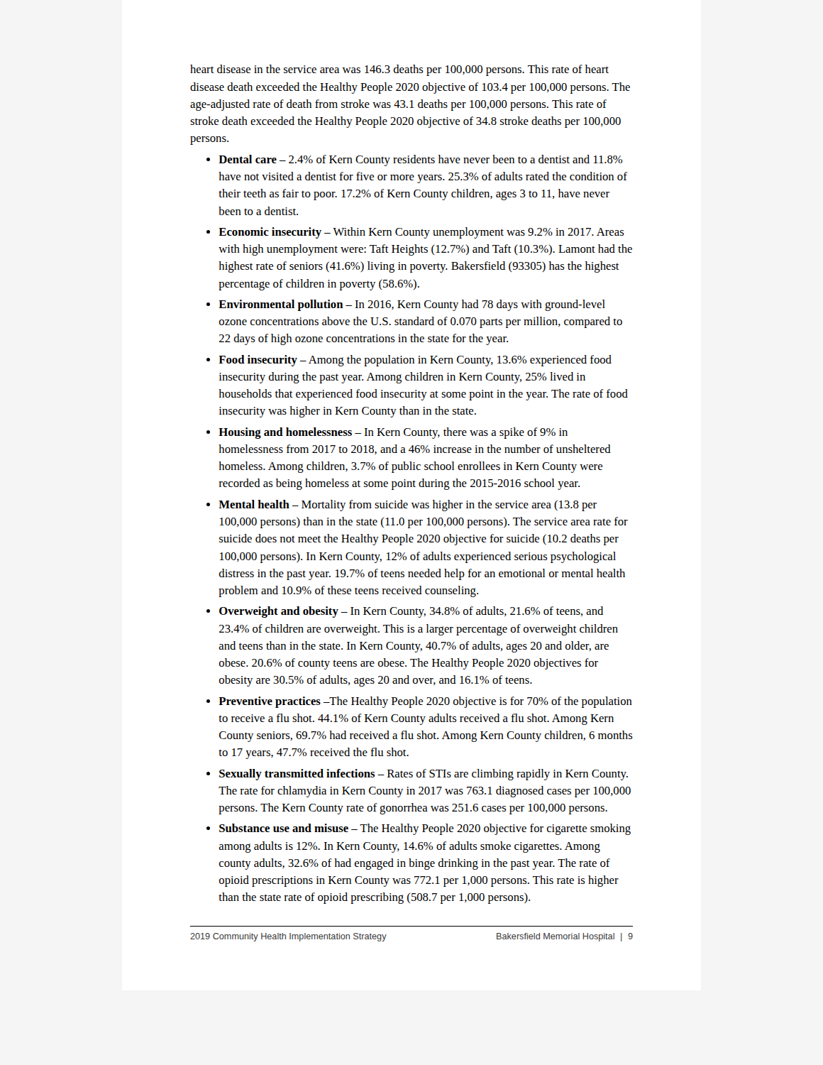heart disease in the service area was 146.3 deaths per 100,000 persons. This rate of heart disease death exceeded the Healthy People 2020 objective of 103.4 per 100,000 persons. The age-adjusted rate of death from stroke was 43.1 deaths per 100,000 persons. This rate of stroke death exceeded the Healthy People 2020 objective of 34.8 stroke deaths per 100,000 persons.
Dental care – 2.4% of Kern County residents have never been to a dentist and 11.8% have not visited a dentist for five or more years. 25.3% of adults rated the condition of their teeth as fair to poor. 17.2% of Kern County children, ages 3 to 11, have never been to a dentist.
Economic insecurity – Within Kern County unemployment was 9.2% in 2017. Areas with high unemployment were: Taft Heights (12.7%) and Taft (10.3%). Lamont had the highest rate of seniors (41.6%) living in poverty. Bakersfield (93305) has the highest percentage of children in poverty (58.6%).
Environmental pollution – In 2016, Kern County had 78 days with ground-level ozone concentrations above the U.S. standard of 0.070 parts per million, compared to 22 days of high ozone concentrations in the state for the year.
Food insecurity – Among the population in Kern County, 13.6% experienced food insecurity during the past year. Among children in Kern County, 25% lived in households that experienced food insecurity at some point in the year. The rate of food insecurity was higher in Kern County than in the state.
Housing and homelessness – In Kern County, there was a spike of 9% in homelessness from 2017 to 2018, and a 46% increase in the number of unsheltered homeless. Among children, 3.7% of public school enrollees in Kern County were recorded as being homeless at some point during the 2015-2016 school year.
Mental health – Mortality from suicide was higher in the service area (13.8 per 100,000 persons) than in the state (11.0 per 100,000 persons). The service area rate for suicide does not meet the Healthy People 2020 objective for suicide (10.2 deaths per 100,000 persons). In Kern County, 12% of adults experienced serious psychological distress in the past year. 19.7% of teens needed help for an emotional or mental health problem and 10.9% of these teens received counseling.
Overweight and obesity – In Kern County, 34.8% of adults, 21.6% of teens, and 23.4% of children are overweight. This is a larger percentage of overweight children and teens than in the state. In Kern County, 40.7% of adults, ages 20 and older, are obese. 20.6% of county teens are obese. The Healthy People 2020 objectives for obesity are 30.5% of adults, ages 20 and over, and 16.1% of teens.
Preventive practices –The Healthy People 2020 objective is for 70% of the population to receive a flu shot. 44.1% of Kern County adults received a flu shot. Among Kern County seniors, 69.7% had received a flu shot. Among Kern County children, 6 months to 17 years, 47.7% received the flu shot.
Sexually transmitted infections – Rates of STIs are climbing rapidly in Kern County. The rate for chlamydia in Kern County in 2017 was 763.1 diagnosed cases per 100,000 persons. The Kern County rate of gonorrhea was 251.6 cases per 100,000 persons.
Substance use and misuse – The Healthy People 2020 objective for cigarette smoking among adults is 12%. In Kern County, 14.6% of adults smoke cigarettes. Among county adults, 32.6% of had engaged in binge drinking in the past year. The rate of opioid prescriptions in Kern County was 772.1 per 1,000 persons. This rate is higher than the state rate of opioid prescribing (508.7 per 1,000 persons).
2019 Community Health Implementation Strategy
Bakersfield Memorial Hospital|9